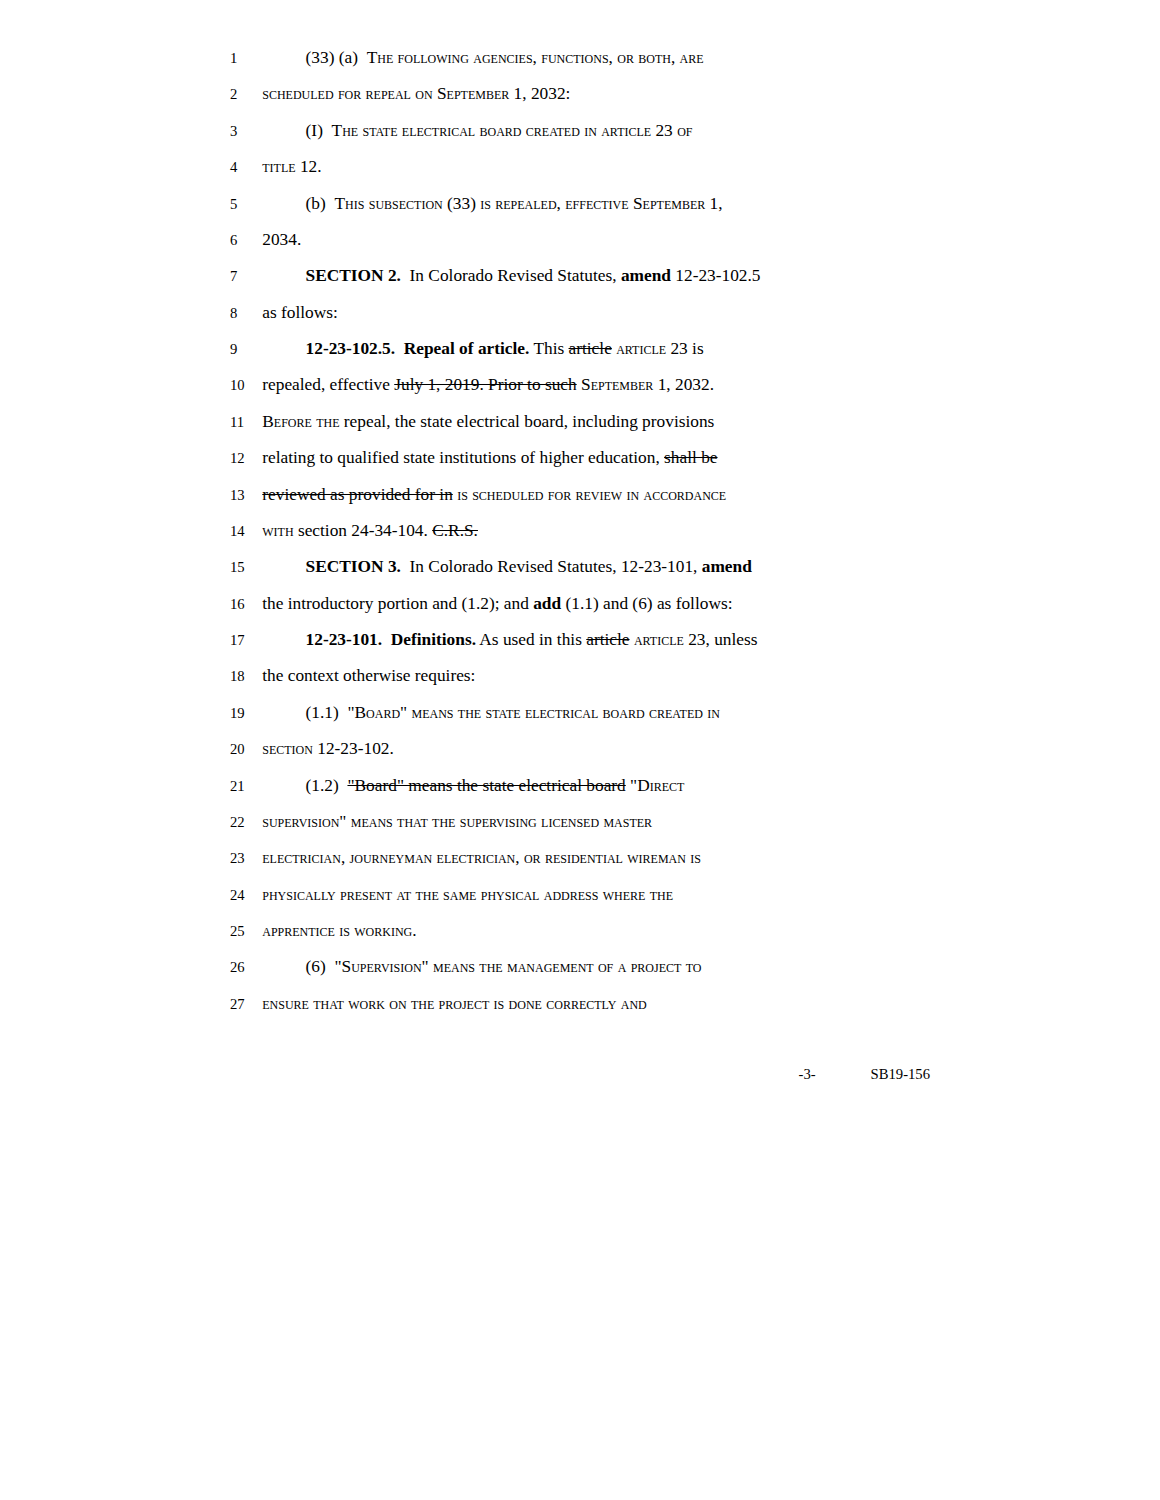1(33) (a) The following agencies, functions, or both, are
2 scheduled for repeal on September 1, 2032:
3(I) The state electrical board created in article 23 of
4 title 12.
5(b) This subsection (33) is repealed, effective September 1,
62034.
7 SECTION 2. In Colorado Revised Statutes, amend 12-23-102.5
8 as follows:
912-23-102.5. Repeal of article. This article article 23 is
10 repealed, effective July 1, 2019. Prior to such September 1, 2032.
11 Before the repeal, the state electrical board, including provisions
12 relating to qualified state institutions of higher education, shall be
13 reviewed as provided for in is scheduled for review in accordance
14 with section 24-34-104. C.R.S.
15 SECTION 3. In Colorado Revised Statutes, 12-23-101, amend
16 the introductory portion and (1.2); and add (1.1) and (6) as follows:
1712-23-101. Definitions. As used in this article article 23, unless
18 the context otherwise requires:
19(1.1) "Board" means the state electrical board created in
20 section 12-23-102.
21(1.2) "Board" means the state electrical board "Direct
22 supervision" means that the supervising licensed master
23 electrician, journeyman electrician, or residential wireman is
24 physically present at the same physical address where the
25 apprentice is working.
26(6) "Supervision" means the management of a project to
27 ensure that work on the project is done correctly and
-3- SB19-156